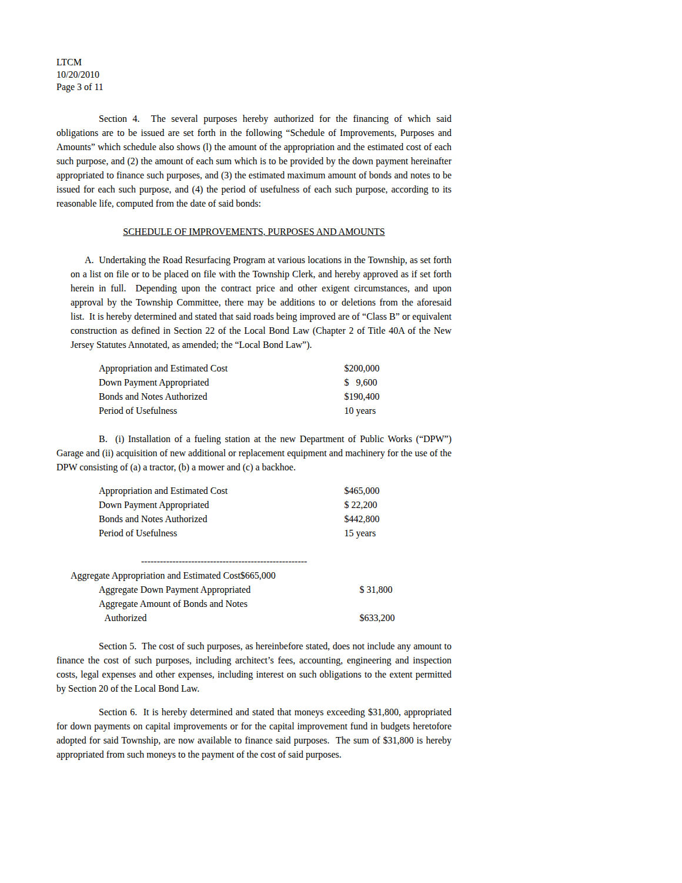LTCM
10/20/2010
Page 3 of 11
Section 4. The several purposes hereby authorized for the financing of which said obligations are to be issued are set forth in the following “Schedule of Improvements, Purposes and Amounts” which schedule also shows (l) the amount of the appropriation and the estimated cost of each such purpose, and (2) the amount of each sum which is to be provided by the down payment hereinafter appropriated to finance such purposes, and (3) the estimated maximum amount of bonds and notes to be issued for each such purpose, and (4) the period of usefulness of each such purpose, according to its reasonable life, computed from the date of said bonds:
SCHEDULE OF IMPROVEMENTS, PURPOSES AND AMOUNTS
A. Undertaking the Road Resurfacing Program at various locations in the Township, as set forth on a list on file or to be placed on file with the Township Clerk, and hereby approved as if set forth herein in full. Depending upon the contract price and other exigent circumstances, and upon approval by the Township Committee, there may be additions to or deletions from the aforesaid list. It is hereby determined and stated that said roads being improved are of “Class B” or equivalent construction as defined in Section 22 of the Local Bond Law (Chapter 2 of Title 40A of the New Jersey Statutes Annotated, as amended; the “Local Bond Law”).
| Appropriation and Estimated Cost | $200,000 |
| Down Payment Appropriated | $ 9,600 |
| Bonds and Notes Authorized | $190,400 |
| Period of Usefulness | 10 years |
B. (i) Installation of a fueling station at the new Department of Public Works (“DPW”) Garage and (ii) acquisition of new additional or replacement equipment and machinery for the use of the DPW consisting of (a) a tractor, (b) a mower and (c) a backhoe.
| Appropriation and Estimated Cost | $465,000 |
| Down Payment Appropriated | $ 22,200 |
| Bonds and Notes Authorized | $442,800 |
| Period of Usefulness | 15 years |
-----------------------------------------------------
| Aggregate Appropriation and Estimated Cost$665,000 | |
| Aggregate Down Payment Appropriated | $ 31,800 |
| Aggregate Amount of Bonds and Notes | |
| Authorized | $633,200 |
Section 5. The cost of such purposes, as hereinbefore stated, does not include any amount to finance the cost of such purposes, including architect’s fees, accounting, engineering and inspection costs, legal expenses and other expenses, including interest on such obligations to the extent permitted by Section 20 of the Local Bond Law.
Section 6. It is hereby determined and stated that moneys exceeding $31,800, appropriated for down payments on capital improvements or for the capital improvement fund in budgets heretofore adopted for said Township, are now available to finance said purposes. The sum of $31,800 is hereby appropriated from such moneys to the payment of the cost of said purposes.